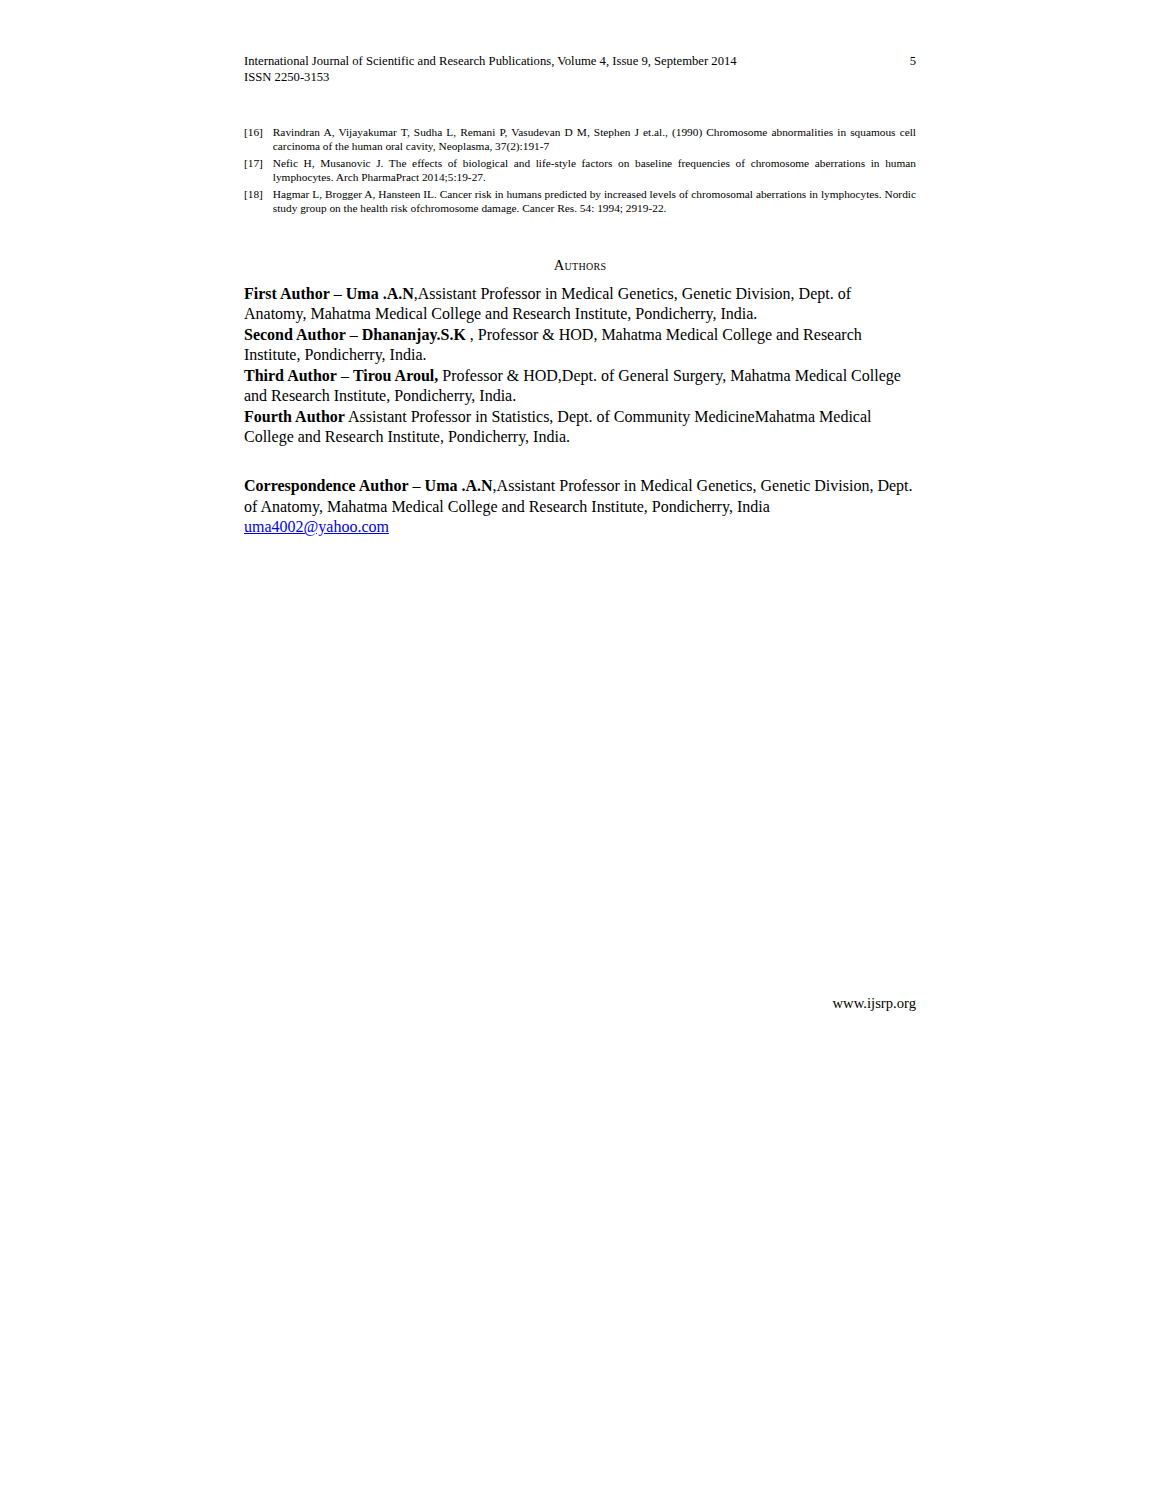International Journal of Scientific and Research Publications, Volume 4, Issue 9, September 2014
ISSN 2250-3153
5
[16] Ravindran A, Vijayakumar T, Sudha L, Remani P, Vasudevan D M, Stephen J et.al., (1990) Chromosome abnormalities in squamous cell carcinoma of the human oral cavity, Neoplasma, 37(2):191-7
[17] Nefic H, Musanovic J. The effects of biological and life-style factors on baseline frequencies of chromosome aberrations in human lymphocytes. Arch PharmaPract 2014;5:19-27.
[18] Hagmar L, Brogger A, Hansteen IL. Cancer risk in humans predicted by increased levels of chromosomal aberrations in lymphocytes. Nordic study group on the health risk ofchromosome damage. Cancer Res. 54: 1994; 2919-22.
Authors
First Author – Uma .A.N,Assistant Professor in Medical Genetics, Genetic Division, Dept. of Anatomy, Mahatma Medical College and Research Institute, Pondicherry, India.
Second Author – Dhananjay.S.K , Professor & HOD, Mahatma Medical College and Research Institute, Pondicherry, India.
Third Author – Tirou Aroul, Professor & HOD,Dept. of General Surgery, Mahatma Medical College and Research Institute, Pondicherry, India.
Fourth Author Assistant Professor in Statistics, Dept. of Community MedicineMahatma Medical College and Research Institute, Pondicherry, India.
Correspondence Author – Uma .A.N,Assistant Professor in Medical Genetics, Genetic Division, Dept. of Anatomy, Mahatma Medical College and Research Institute, Pondicherry, India uma4002@yahoo.com
www.ijsrp.org